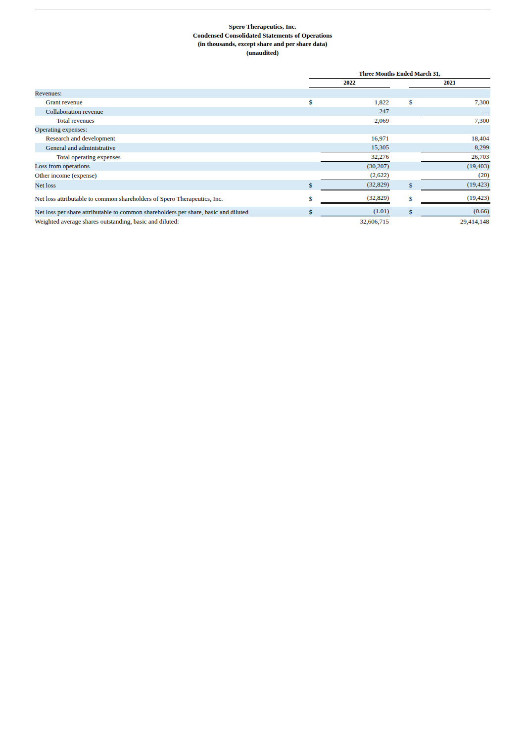Spero Therapeutics, Inc.
Condensed Consolidated Statements of Operations
(in thousands, except share and per share data)
(unaudited)
| | | Three Months Ended March 31, |
| | | 2022 | | 2021 |
| Revenues: | | | | | | |
| Grant revenue | | $ | 1,822 | | $ | 7,300 |
| Collaboration revenue | | | 247 | | | — |
| Total revenues | | | 2,069 | | | 7,300 |
| Operating expenses: | | | | | | |
| Research and development | | | 16,971 | | | 18,404 |
| General and administrative | | | 15,305 | | | 8,299 |
| Total operating expenses | | | 32,276 | | | 26,703 |
| Loss from operations | | | (30,207) | | | (19,403) |
| Other income (expense) | | | (2,622) | | | (20) |
| Net loss | | $ | (32,829) | | $ | (19,423) |
| Net loss attributable to common shareholders of Spero Therapeutics, Inc. | | $ | (32,829) | | $ | (19,423) |
| Net loss per share attributable to common shareholders per share, basic and diluted | | $ | (1.01) | | $ | (0.66) |
| Weighted average shares outstanding, basic and diluted: | | | 32,606,715 | | | 29,414,148 |